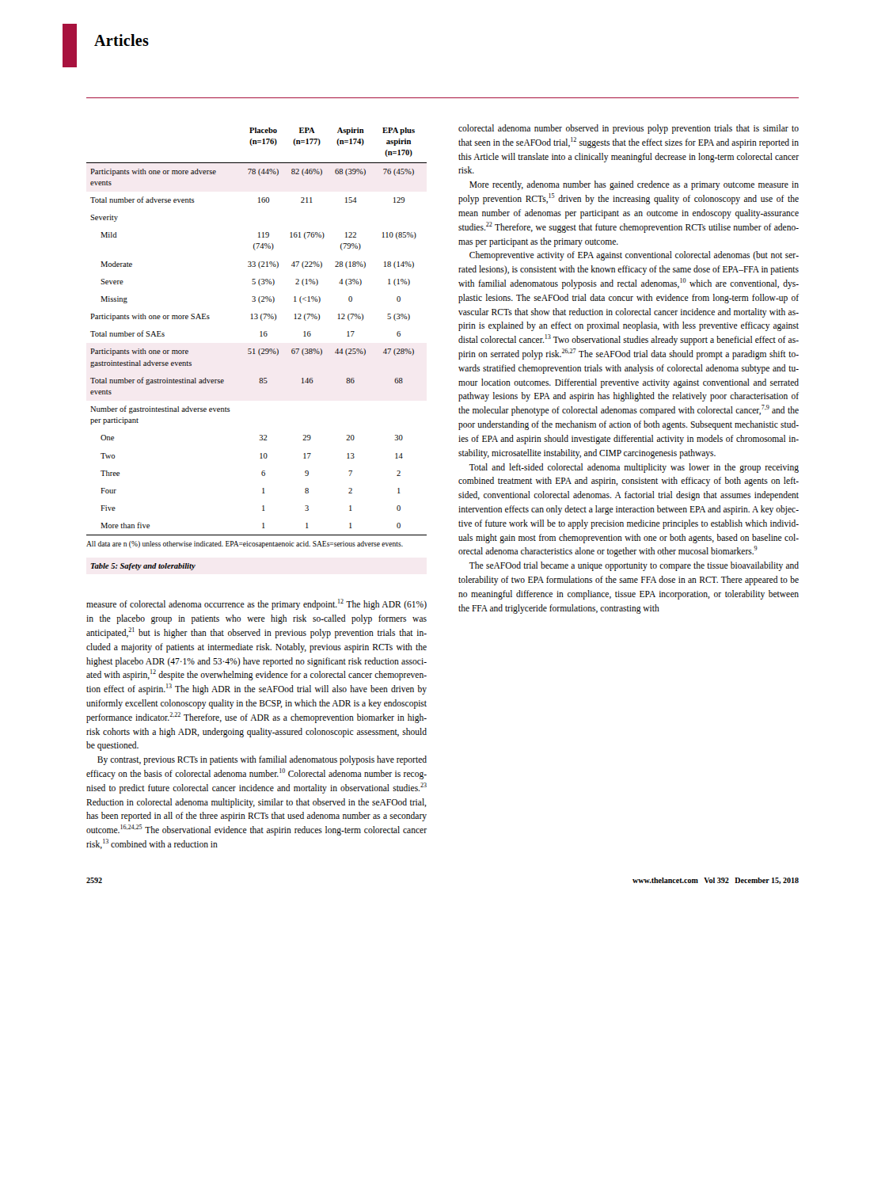Articles
| | Placebo (n=176) | EPA (n=177) | Aspirin (n=174) | EPA plus aspirin (n=170) |
| --- | --- | --- | --- | --- |
| Participants with one or more adverse events | 78 (44%) | 82 (46%) | 68 (39%) | 76 (45%) |
| Total number of adverse events | 160 | 211 | 154 | 129 |
| Severity | | | | |
| Mild | 119 (74%) | 161 (76%) | 122 (79%) | 110 (85%) |
| Moderate | 33 (21%) | 47 (22%) | 28 (18%) | 18 (14%) |
| Severe | 5 (3%) | 2 (1%) | 4 (3%) | 1 (1%) |
| Missing | 3 (2%) | 1 (<1%) | 0 | 0 |
| Participants with one or more SAEs | 13 (7%) | 12 (7%) | 12 (7%) | 5 (3%) |
| Total number of SAEs | 16 | 16 | 17 | 6 |
| Participants with one or more gastrointestinal adverse events | 51 (29%) | 67 (38%) | 44 (25%) | 47 (28%) |
| Total number of gastrointestinal adverse events | 85 | 146 | 86 | 68 |
| Number of gastrointestinal adverse events per participant | | | | |
| One | 32 | 29 | 20 | 30 |
| Two | 10 | 17 | 13 | 14 |
| Three | 6 | 9 | 7 | 2 |
| Four | 1 | 8 | 2 | 1 |
| Five | 1 | 3 | 1 | 0 |
| More than five | 1 | 1 | 1 | 0 |
All data are n (%) unless otherwise indicated. EPA=eicosapentaenoic acid. SAEs=serious adverse events.
Table 5: Safety and tolerability
measure of colorectal adenoma occurrence as the primary endpoint.12 The high ADR (61%) in the placebo group in patients who were high risk so-called polyp formers was anticipated,21 but is higher than that observed in previous polyp prevention trials that included a majority of patients at intermediate risk. Notably, previous aspirin RCTs with the highest placebo ADR (47·1% and 53·4%) have reported no significant risk reduction associated with aspirin,12 despite the overwhelming evidence for a colorectal cancer chemoprevention effect of aspirin.13 The high ADR in the seAFOod trial will also have been driven by uniformly excellent colonoscopy quality in the BCSP, in which the ADR is a key endoscopist performance indicator.2,22 Therefore, use of ADR as a chemoprevention biomarker in high-risk cohorts with a high ADR, undergoing quality-assured colonoscopic assessment, should be questioned.
By contrast, previous RCTs in patients with familial adenomatous polyposis have reported efficacy on the basis of colorectal adenoma number.10 Colorectal adenoma number is recognised to predict future colorectal cancer incidence and mortality in observational studies.23 Reduction in colorectal adenoma multiplicity, similar to that observed in the seAFOod trial, has been reported in all of the three aspirin RCTs that used adenoma number as a secondary outcome.16,24,25 The observational evidence that aspirin reduces long-term colorectal cancer risk,13 combined with a reduction in
colorectal adenoma number observed in previous polyp prevention trials that is similar to that seen in the seAFOod trial,12 suggests that the effect sizes for EPA and aspirin reported in this Article will translate into a clinically meaningful decrease in long-term colorectal cancer risk.
More recently, adenoma number has gained credence as a primary outcome measure in polyp prevention RCTs,15 driven by the increasing quality of colonoscopy and use of the mean number of adenomas per participant as an outcome in endoscopy quality-assurance studies.22 Therefore, we suggest that future chemoprevention RCTs utilise number of adenomas per participant as the primary outcome.
Chemopreventive activity of EPA against conventional colorectal adenomas (but not serrated lesions), is consistent with the known efficacy of the same dose of EPA–FFA in patients with familial adenomatous polyposis and rectal adenomas,10 which are conventional, dysplastic lesions. The seAFOod trial data concur with evidence from long-term follow-up of vascular RCTs that show that reduction in colorectal cancer incidence and mortality with aspirin is explained by an effect on proximal neoplasia, with less preventive efficacy against distal colorectal cancer.13 Two observational studies already support a beneficial effect of aspirin on serrated polyp risk.26,27 The seAFOod trial data should prompt a paradigm shift towards stratified chemoprevention trials with analysis of colorectal adenoma subtype and tumour location outcomes. Differential preventive activity against conventional and serrated pathway lesions by EPA and aspirin has highlighted the relatively poor characterisation of the molecular phenotype of colorectal adenomas compared with colorectal cancer,7,9 and the poor understanding of the mechanism of action of both agents. Subsequent mechanistic studies of EPA and aspirin should investigate differential activity in models of chromosomal instability, microsatellite instability, and CIMP carcinogenesis pathways.
Total and left-sided colorectal adenoma multiplicity was lower in the group receiving combined treatment with EPA and aspirin, consistent with efficacy of both agents on left-sided, conventional colorectal adenomas. A factorial trial design that assumes independent intervention effects can only detect a large interaction between EPA and aspirin. A key objective of future work will be to apply precision medicine principles to establish which individuals might gain most from chemoprevention with one or both agents, based on baseline colorectal adenoma characteristics alone or together with other mucosal biomarkers.9
The seAFOod trial became a unique opportunity to compare the tissue bioavailability and tolerability of two EPA formulations of the same FFA dose in an RCT. There appeared to be no meaningful difference in compliance, tissue EPA incorporation, or tolerability between the FFA and triglyceride formulations, contrasting with
2592
www.thelancet.com Vol 392 December 15, 2018